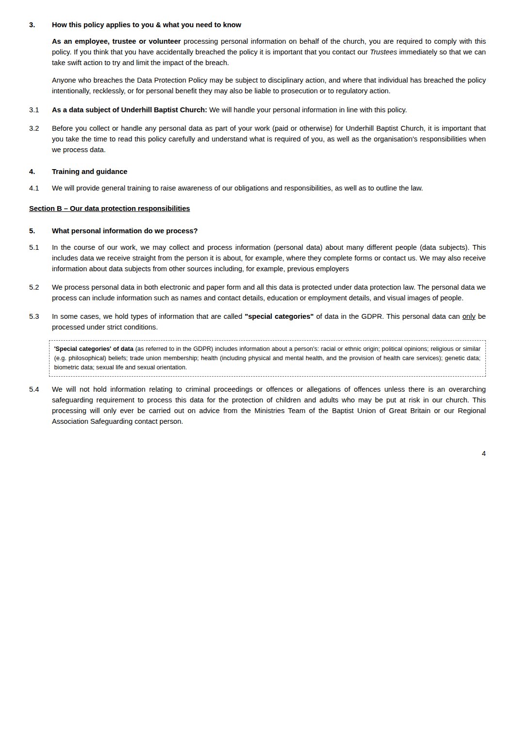3.
How this policy applies to you & what you need to know
As an employee, trustee or volunteer processing personal information on behalf of the church, you are required to comply with this policy. If you think that you have accidentally breached the policy it is important that you contact our Trustees immediately so that we can take swift action to try and limit the impact of the breach.
Anyone who breaches the Data Protection Policy may be subject to disciplinary action, and where that individual has breached the policy intentionally, recklessly, or for personal benefit they may also be liable to prosecution or to regulatory action.
3.1
As a data subject of Underhill Baptist Church: We will handle your personal information in line with this policy.
3.2
Before you collect or handle any personal data as part of your work (paid or otherwise) for Underhill Baptist Church, it is important that you take the time to read this policy carefully and understand what is required of you, as well as the organisation's responsibilities when we process data.
4.
Training and guidance
4.1
We will provide general training to raise awareness of our obligations and responsibilities, as well as to outline the law.
Section B – Our data protection responsibilities
5.
What personal information do we process?
5.1
In the course of our work, we may collect and process information (personal data) about many different people (data subjects). This includes data we receive straight from the person it is about, for example, where they complete forms or contact us. We may also receive information about data subjects from other sources including, for example, previous employers
5.2
We process personal data in both electronic and paper form and all this data is protected under data protection law. The personal data we process can include information such as names and contact details, education or employment details, and visual images of people.
5.3
In some cases, we hold types of information that are called "special categories" of data in the GDPR. This personal data can only be processed under strict conditions.
'Special categories' of data (as referred to in the GDPR) includes information about a person's: racial or ethnic origin; political opinions; religious or similar (e.g. philosophical) beliefs; trade union membership; health (including physical and mental health, and the provision of health care services); genetic data; biometric data; sexual life and sexual orientation.
5.4
We will not hold information relating to criminal proceedings or offences or allegations of offences unless there is an overarching safeguarding requirement to process this data for the protection of children and adults who may be put at risk in our church. This processing will only ever be carried out on advice from the Ministries Team of the Baptist Union of Great Britain or our Regional Association Safeguarding contact person.
4